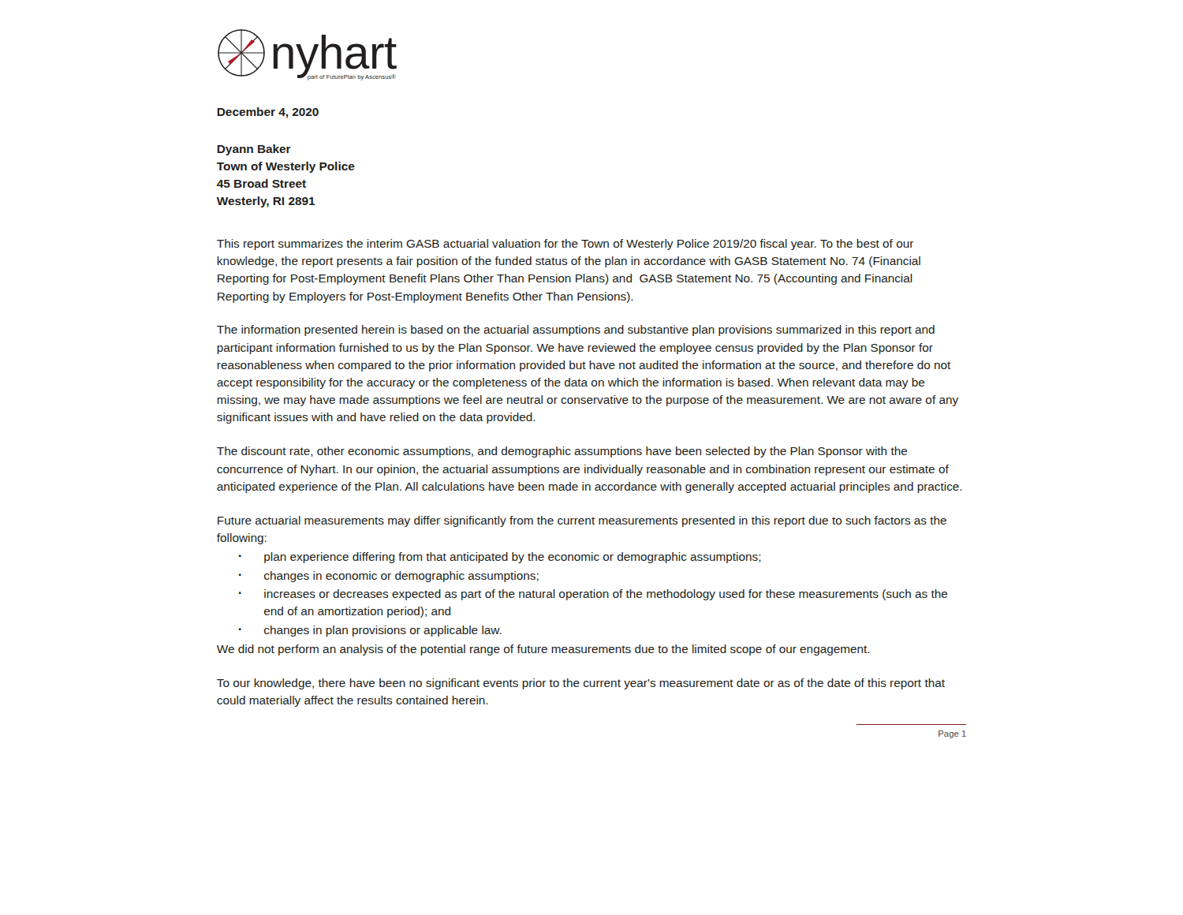nyhart
part of FuturePlan by Ascensus®
December 4, 2020
Dyann Baker
Town of Westerly Police
45 Broad Street
Westerly, RI 2891
This report summarizes the interim GASB actuarial valuation for the Town of Westerly Police 2019/20 fiscal year. To the best of our knowledge, the report presents a fair position of the funded status of the plan in accordance with GASB Statement No. 74 (Financial Reporting for Post-Employment Benefit Plans Other Than Pension Plans) and GASB Statement No. 75 (Accounting and Financial Reporting by Employers for Post-Employment Benefits Other Than Pensions).
The information presented herein is based on the actuarial assumptions and substantive plan provisions summarized in this report and participant information furnished to us by the Plan Sponsor. We have reviewed the employee census provided by the Plan Sponsor for reasonableness when compared to the prior information provided but have not audited the information at the source, and therefore do not accept responsibility for the accuracy or the completeness of the data on which the information is based. When relevant data may be missing, we may have made assumptions we feel are neutral or conservative to the purpose of the measurement. We are not aware of any significant issues with and have relied on the data provided.
The discount rate, other economic assumptions, and demographic assumptions have been selected by the Plan Sponsor with the concurrence of Nyhart. In our opinion, the actuarial assumptions are individually reasonable and in combination represent our estimate of anticipated experience of the Plan. All calculations have been made in accordance with generally accepted actuarial principles and practice.
Future actuarial measurements may differ significantly from the current measurements presented in this report due to such factors as the following:
plan experience differing from that anticipated by the economic or demographic assumptions;
changes in economic or demographic assumptions;
increases or decreases expected as part of the natural operation of the methodology used for these measurements (such as the end of an amortization period); and
changes in plan provisions or applicable law.
We did not perform an analysis of the potential range of future measurements due to the limited scope of our engagement.
To our knowledge, there have been no significant events prior to the current year's measurement date or as of the date of this report that could materially affect the results contained herein.
Page 1